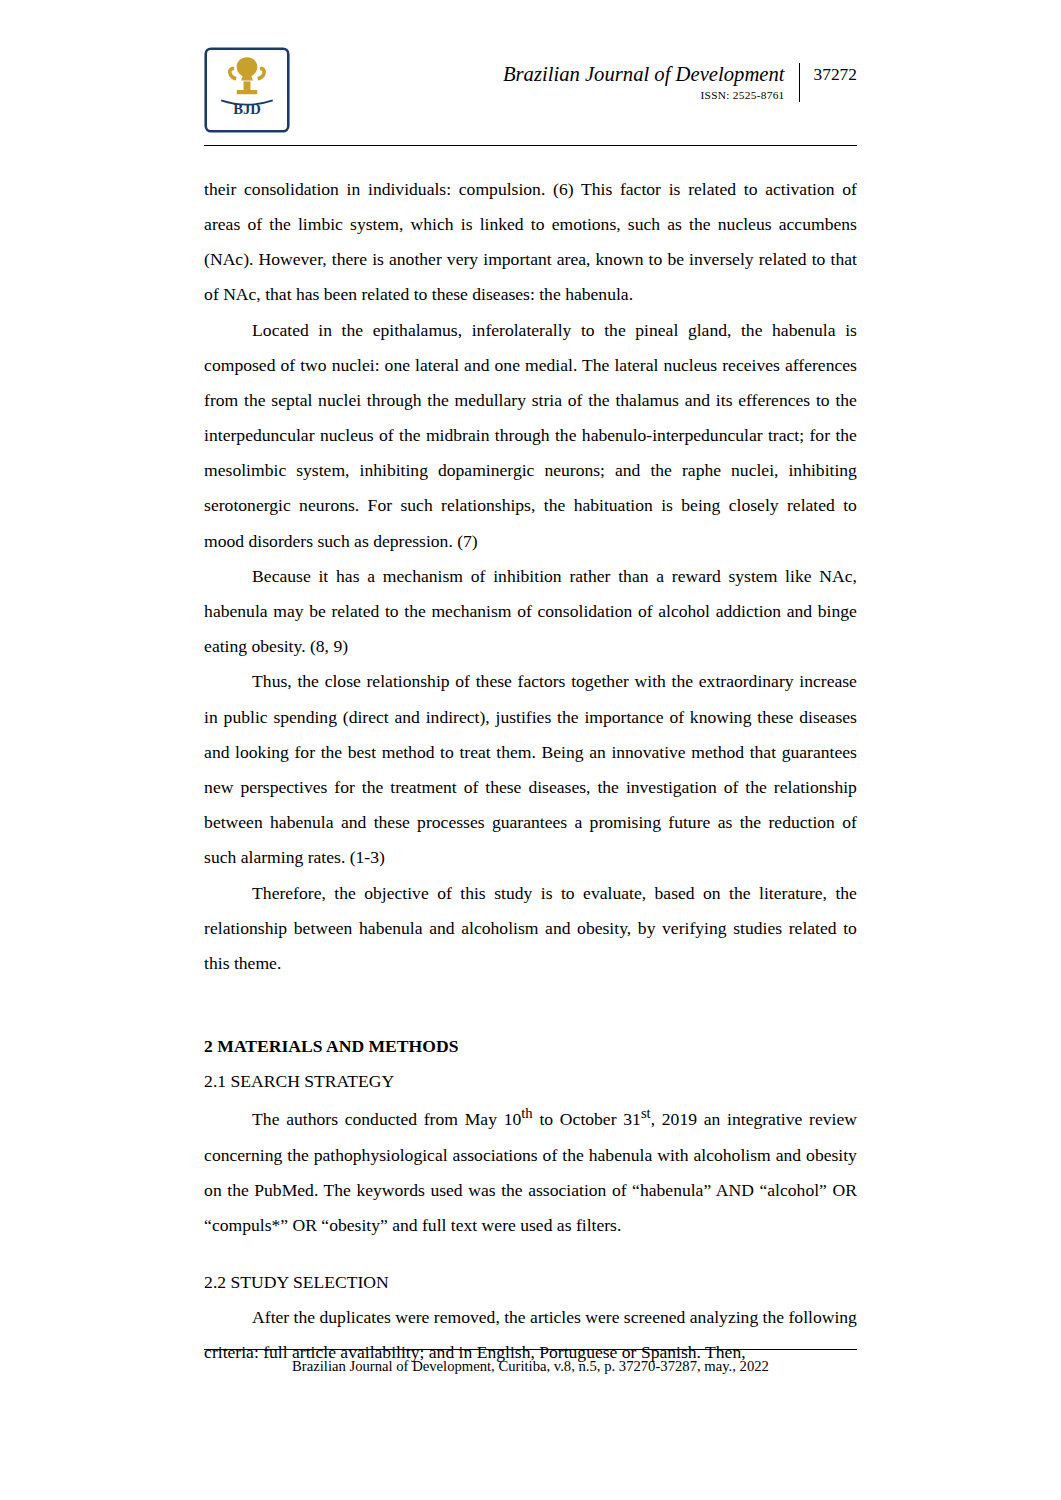BJD
Brazilian Journal of Development
ISSN: 2525-8761
37272
their consolidation in individuals: compulsion. (6) This factor is related to activation of areas of the limbic system, which is linked to emotions, such as the nucleus accumbens (NAc). However, there is another very important area, known to be inversely related to that of NAc, that has been related to these diseases: the habenula.
Located in the epithalamus, inferolaterally to the pineal gland, the habenula is composed of two nuclei: one lateral and one medial. The lateral nucleus receives afferences from the septal nuclei through the medullary stria of the thalamus and its efferences to the interpeduncular nucleus of the midbrain through the habenulo-interpeduncular tract; for the mesolimbic system, inhibiting dopaminergic neurons; and the raphe nuclei, inhibiting serotonergic neurons. For such relationships, the habituation is being closely related to mood disorders such as depression. (7)
Because it has a mechanism of inhibition rather than a reward system like NAc, habenula may be related to the mechanism of consolidation of alcohol addiction and binge eating obesity. (8, 9)
Thus, the close relationship of these factors together with the extraordinary increase in public spending (direct and indirect), justifies the importance of knowing these diseases and looking for the best method to treat them. Being an innovative method that guarantees new perspectives for the treatment of these diseases, the investigation of the relationship between habenula and these processes guarantees a promising future as the reduction of such alarming rates. (1-3)
Therefore, the objective of this study is to evaluate, based on the literature, the relationship between habenula and alcoholism and obesity, by verifying studies related to this theme.
2 MATERIALS AND METHODS
2.1 SEARCH STRATEGY
The authors conducted from May 10th to October 31st, 2019 an integrative review concerning the pathophysiological associations of the habenula with alcoholism and obesity on the PubMed. The keywords used was the association of “habenula” AND “alcohol” OR “compuls*” OR “obesity” and full text were used as filters.
2.2 STUDY SELECTION
After the duplicates were removed, the articles were screened analyzing the following criteria: full article availability; and in English, Portuguese or Spanish. Then,
Brazilian Journal of Development, Curitiba, v.8, n.5, p. 37270-37287, may., 2022